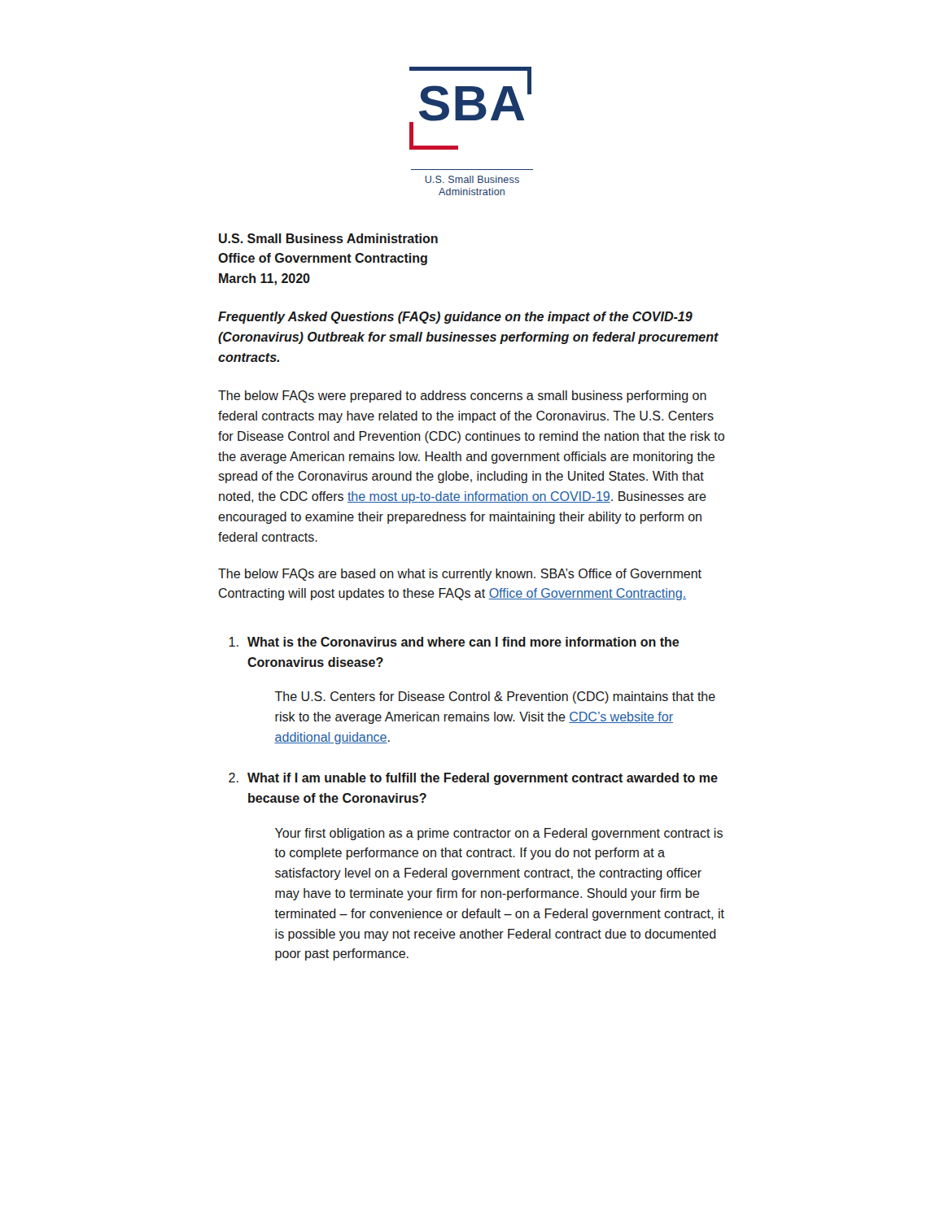SBA
U.S. Small Business
Administration
U.S. Small Business Administration
Office of Government Contracting
March 11, 2020
Frequently Asked Questions (FAQs) guidance on the impact of the COVID-19 (Coronavirus) Outbreak for small businesses performing on federal procurement contracts.
The below FAQs were prepared to address concerns a small business performing on federal contracts may have related to the impact of the Coronavirus. The U.S. Centers for Disease Control and Prevention (CDC) continues to remind the nation that the risk to the average American remains low. Health and government officials are monitoring the spread of the Coronavirus around the globe, including in the United States. With that noted, the CDC offers the most up-to-date information on COVID-19. Businesses are encouraged to examine their preparedness for maintaining their ability to perform on federal contracts.
The below FAQs are based on what is currently known. SBA’s Office of Government Contracting will post updates to these FAQs at Office of Government Contracting.
What is the Coronavirus and where can I find more information on the Coronavirus disease?
The U.S. Centers for Disease Control & Prevention (CDC) maintains that the risk to the average American remains low. Visit the CDC’s website for additional guidance.
What if I am unable to fulfill the Federal government contract awarded to me because of the Coronavirus?
Your first obligation as a prime contractor on a Federal government contract is to complete performance on that contract. If you do not perform at a satisfactory level on a Federal government contract, the contracting officer may have to terminate your firm for non-performance. Should your firm be terminated – for convenience or default – on a Federal government contract, it is possible you may not receive another Federal contract due to documented poor past performance.